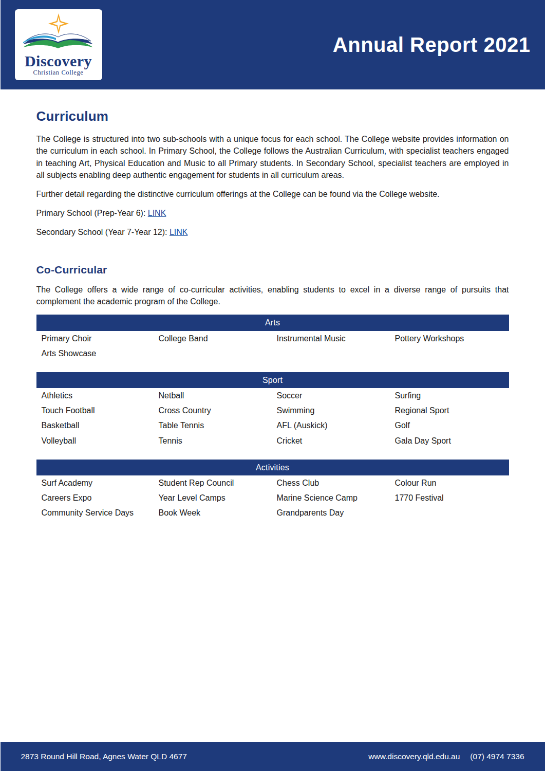Discovery Christian College
Annual Report 2021
Curriculum
The College is structured into two sub-schools with a unique focus for each school. The College website provides information on the curriculum in each school. In Primary School, the College follows the Australian Curriculum, with specialist teachers engaged in teaching Art, Physical Education and Music to all Primary students. In Secondary School, specialist teachers are employed in all subjects enabling deep authentic engagement for students in all curriculum areas.
Further detail regarding the distinctive curriculum offerings at the College can be found via the College website.
Primary School (Prep-Year 6): LINK
Secondary School (Year 7-Year 12): LINK
Co-Curricular
The College offers a wide range of co-curricular activities, enabling students to excel in a diverse range of pursuits that complement the academic program of the College.
Arts
| Primary Choir | College Band | Instrumental Music | Pottery Workshops |
| Arts Showcase | | | |
Sport
| Athletics | Netball | Soccer | Surfing |
| Touch Football | Cross Country | Swimming | Regional Sport |
| Basketball | Table Tennis | AFL (Auskick) | Golf |
| Volleyball | Tennis | Cricket | Gala Day Sport |
Activities
| Surf Academy | Student Rep Council | Chess Club | Colour Run |
| Careers Expo | Year Level Camps | Marine Science Camp | 1770 Festival |
| Community Service Days | Book Week | Grandparents Day | |
2873 Round Hill Road, Agnes Water QLD 4677
www.discovery.qld.edu.au
(07) 4974 7336